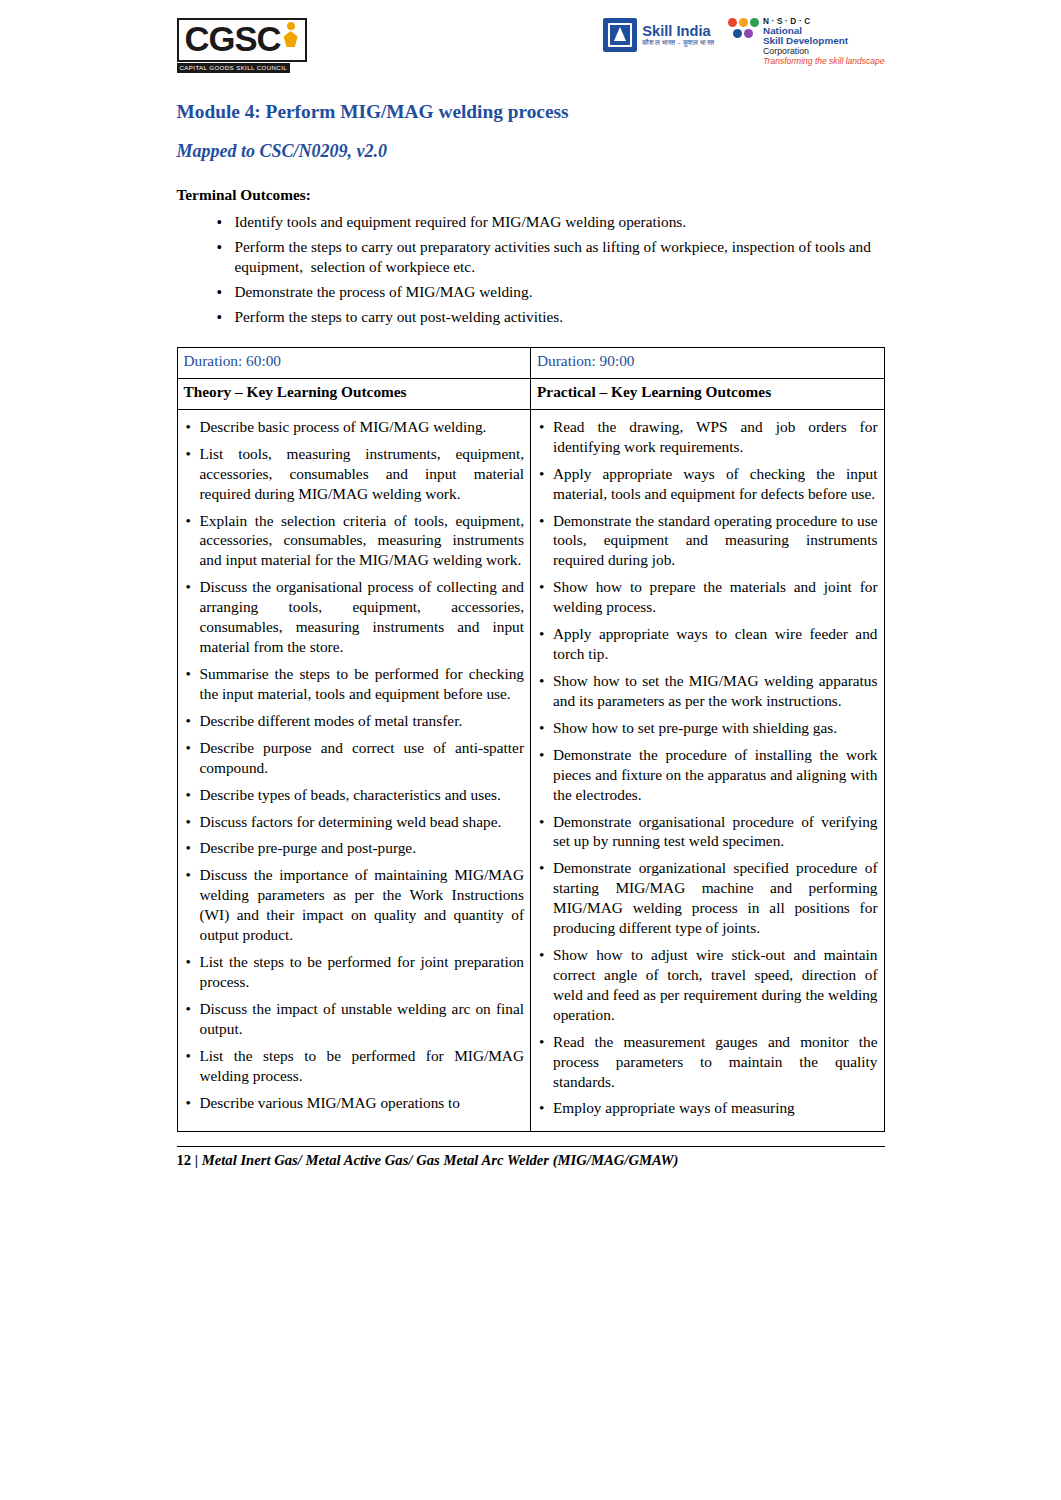CGSC
CAPITAL GOODS SKILL COUNCIL
Skill India
कौशल भारत - कुशल भारत
N·S·D·C
National
Skill Development
Corporation
Transforming the skill landscape
Module 4: Perform MIG/MAG welding process
Mapped to CSC/N0209, v2.0
Terminal Outcomes:
Identify tools and equipment required for MIG/MAG welding operations.
Perform the steps to carry out preparatory activities such as lifting of workpiece, inspection of tools and equipment, selection of workpiece etc.
Demonstrate the process of MIG/MAG welding.
Perform the steps to carry out post-welding activities.
| Duration : 60:00 | Duration : 90:00 |
| Theory – Key Learning Outcomes | Practical – Key Learning Outcomes |
| Describe basic process of MIG/MAG welding. List tools, measuring instruments, equipment, accessories, consumables and input material required during MIG/MAG welding work. Explain the selection criteria of tools, equipment, accessories, consumables, measuring instruments and input material for the MIG/MAG welding work. Discuss the organisational process of collecting and arranging tools, equipment, accessories, consumables, measuring instruments and input material from the store. Summarise the steps to be performed for checking the input material, tools and equipment before use. Describe different modes of metal transfer. Describe purpose and correct use of anti-spatter compound. Describe types of beads, characteristics and uses. Discuss factors for determining weld bead shape. Describe pre-purge and post-purge. Discuss the importance of maintaining MIG/MAG welding parameters as per the Work Instructions (WI) and their impact on quality and quantity of output product. List the steps to be performed for joint preparation process. Discuss the impact of unstable welding arc on final output. List the steps to be performed for MIG/MAG welding process. Describe various MIG/MAG operations to | Read the drawing, WPS and job orders for identifying work requirements. Apply appropriate ways of checking the input material, tools and equipment for defects before use. Demonstrate the standard operating procedure to use tools, equipment and measuring instruments required during job. Show how to prepare the materials and joint for welding process. Apply appropriate ways to clean wire feeder and torch tip. Show how to set the MIG/MAG welding apparatus and its parameters as per the work instructions. Show how to set pre-purge with shielding gas. Demonstrate the procedure of installing the work pieces and fixture on the apparatus and aligning with the electrodes. Demonstrate organisational procedure of verifying set up by running test weld specimen. Demonstrate organizational specified procedure of starting MIG/MAG machine and performing MIG/MAG welding process in all positions for producing different type of joints. Show how to adjust wire stick-out and maintain correct angle of torch, travel speed, direction of weld and feed as per requirement during the welding operation. Read the measurement gauges and monitor the process parameters to maintain the quality standards. Employ appropriate ways of measuring |
12 | Metal Inert Gas/ Metal Active Gas/ Gas Metal Arc Welder (MIG/MAG/GMAW)